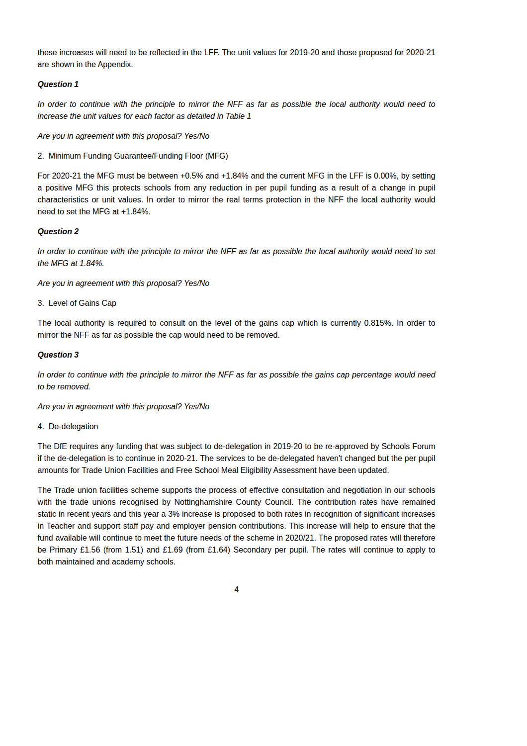these increases will need to be reflected in the LFF. The unit values for 2019-20 and those proposed for 2020-21 are shown in the Appendix.
Question 1
In order to continue with the principle to mirror the NFF as far as possible the local authority would need to increase the unit values for each factor as detailed in Table 1
Are you in agreement with this proposal? Yes/No
2. Minimum Funding Guarantee/Funding Floor (MFG)
For 2020-21 the MFG must be between +0.5% and +1.84% and the current MFG in the LFF is 0.00%, by setting a positive MFG this protects schools from any reduction in per pupil funding as a result of a change in pupil characteristics or unit values. In order to mirror the real terms protection in the NFF the local authority would need to set the MFG at +1.84%.
Question 2
In order to continue with the principle to mirror the NFF as far as possible the local authority would need to set the MFG at 1.84%.
Are you in agreement with this proposal? Yes/No
3. Level of Gains Cap
The local authority is required to consult on the level of the gains cap which is currently 0.815%. In order to mirror the NFF as far as possible the cap would need to be removed.
Question 3
In order to continue with the principle to mirror the NFF as far as possible the gains cap percentage would need to be removed.
Are you in agreement with this proposal? Yes/No
4. De-delegation
The DfE requires any funding that was subject to de-delegation in 2019-20 to be re-approved by Schools Forum if the de-delegation is to continue in 2020-21. The services to be de-delegated haven't changed but the per pupil amounts for Trade Union Facilities and Free School Meal Eligibility Assessment have been updated.
The Trade union facilities scheme supports the process of effective consultation and negotiation in our schools with the trade unions recognised by Nottinghamshire County Council. The contribution rates have remained static in recent years and this year a 3% increase is proposed to both rates in recognition of significant increases in Teacher and support staff pay and employer pension contributions. This increase will help to ensure that the fund available will continue to meet the future needs of the scheme in 2020/21. The proposed rates will therefore be Primary £1.56 (from 1.51) and £1.69 (from £1.64) Secondary per pupil. The rates will continue to apply to both maintained and academy schools.
4